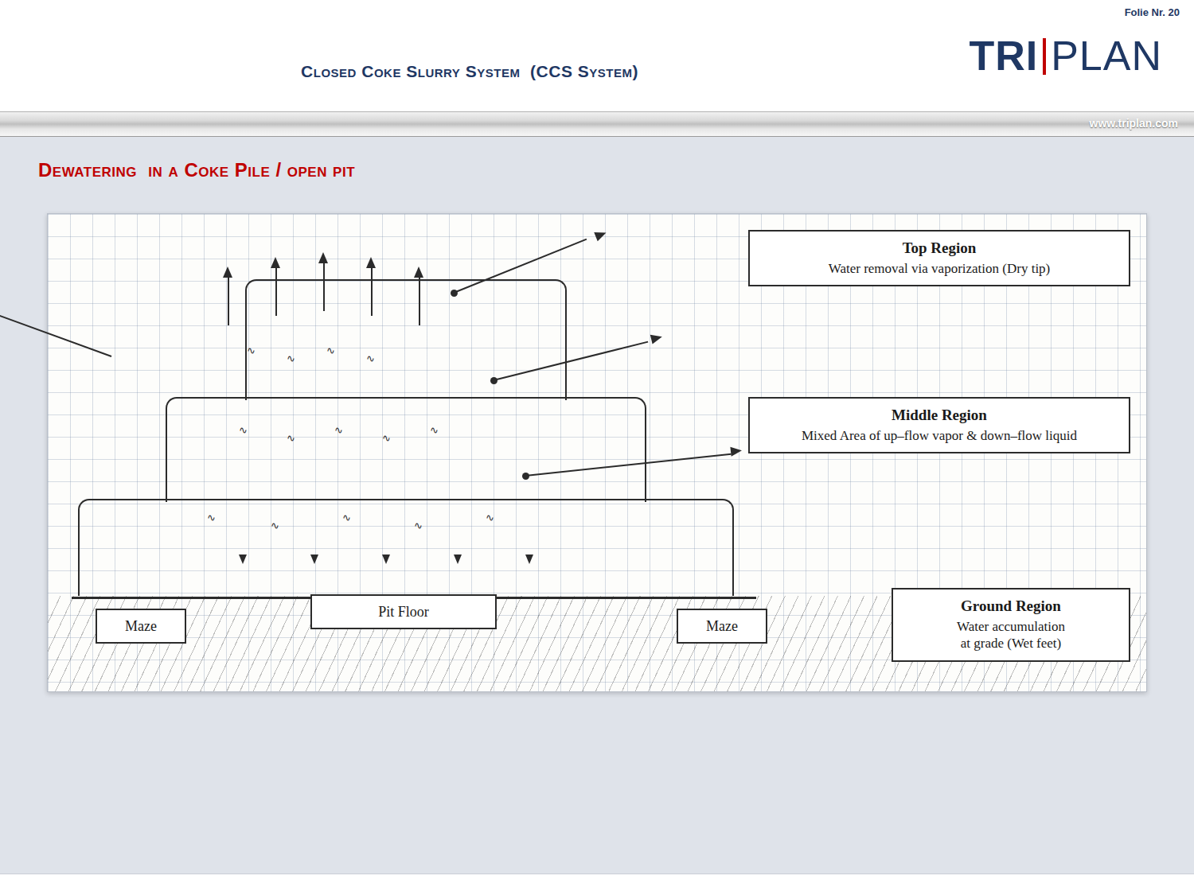Folie Nr. 20
Closed Coke Slurry System (CCS System)
TRI PLAN
www.triplan.com
Dewatering in a Coke Pile / open pit
∿
∿
∿
∿
∿
∿
∿
∿
∿
∿
∿
∿
∿
∿
Maze
Maze
Pit Floor
Top Region
Water removal via vaporization (Dry tip)
Middle Region
Mixed Area of up–flow vapor & down–flow liquid
Ground Region
Water accumulation
at grade (Wet feet)